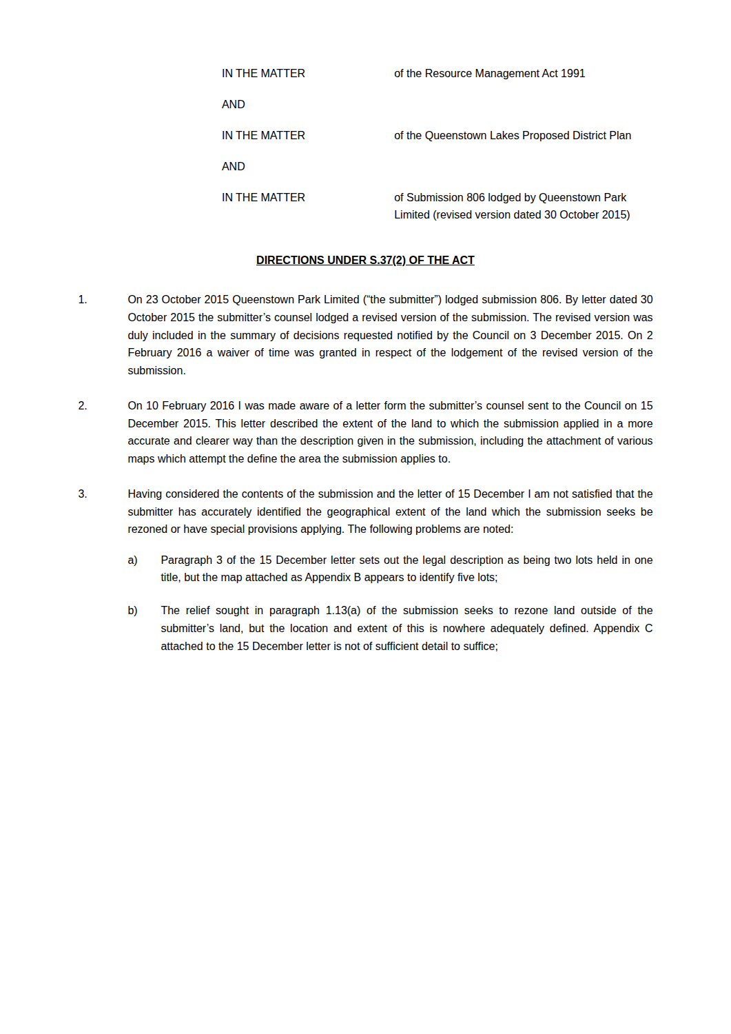IN THE MATTER
of the Resource Management Act 1991
AND
IN THE MATTER
of the Queenstown Lakes Proposed District Plan
AND
IN THE MATTER
of Submission 806 lodged by Queenstown Park Limited (revised version dated 30 October 2015)
DIRECTIONS UNDER S.37(2) OF THE ACT
On 23 October 2015 Queenstown Park Limited (“the submitter”) lodged submission 806. By letter dated 30 October 2015 the submitter’s counsel lodged a revised version of the submission. The revised version was duly included in the summary of decisions requested notified by the Council on 3 December 2015. On 2 February 2016 a waiver of time was granted in respect of the lodgement of the revised version of the submission.
On 10 February 2016 I was made aware of a letter form the submitter’s counsel sent to the Council on 15 December 2015. This letter described the extent of the land to which the submission applied in a more accurate and clearer way than the description given in the submission, including the attachment of various maps which attempt the define the area the submission applies to.
Having considered the contents of the submission and the letter of 15 December I am not satisfied that the submitter has accurately identified the geographical extent of the land which the submission seeks be rezoned or have special provisions applying. The following problems are noted:
Paragraph 3 of the 15 December letter sets out the legal description as being two lots held in one title, but the map attached as Appendix B appears to identify five lots;
The relief sought in paragraph 1.13(a) of the submission seeks to rezone land outside of the submitter’s land, but the location and extent of this is nowhere adequately defined. Appendix C attached to the 15 December letter is not of sufficient detail to suffice;